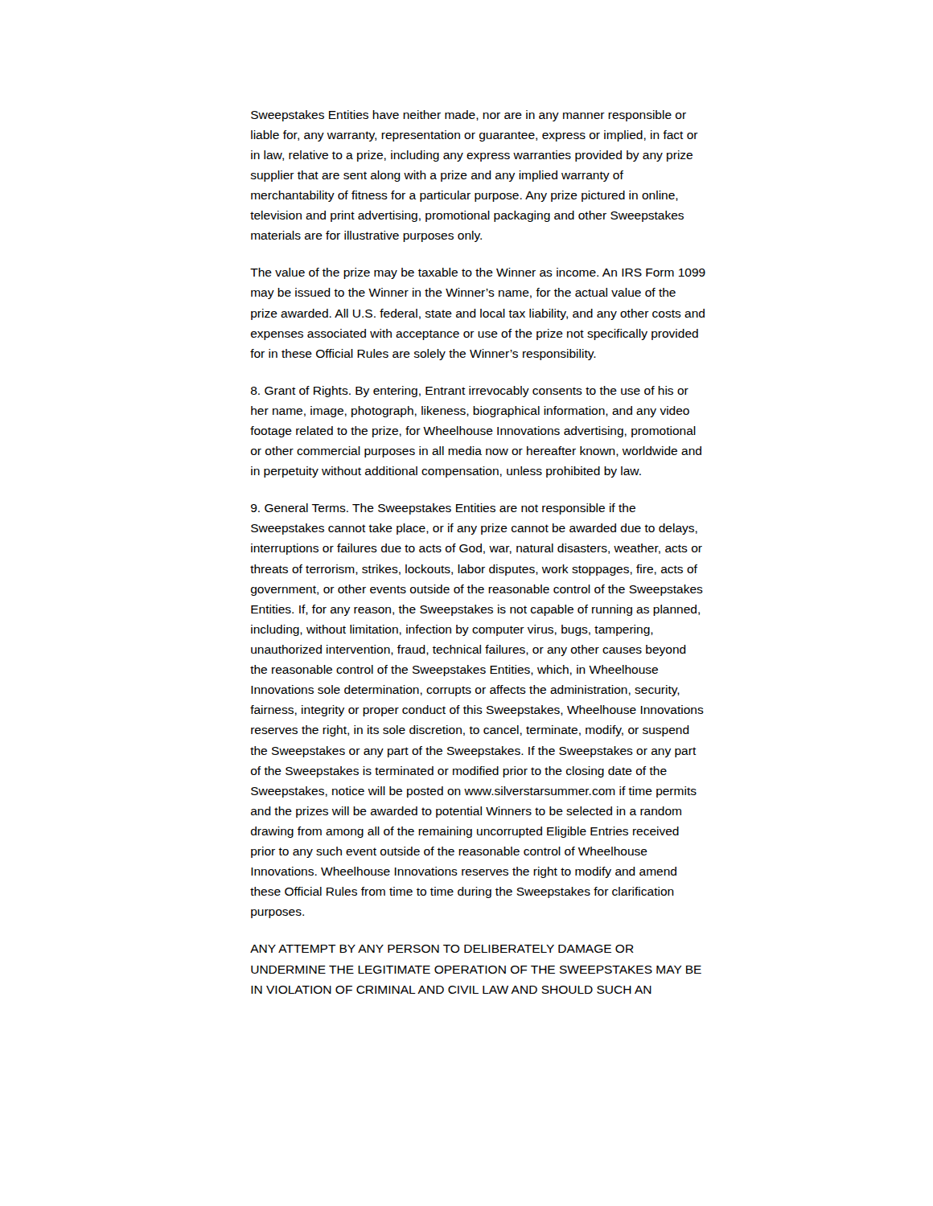Sweepstakes Entities have neither made, nor are in any manner responsible or liable for, any warranty, representation or guarantee, express or implied, in fact or in law, relative to a prize, including any express warranties provided by any prize supplier that are sent along with a prize and any implied warranty of merchantability of fitness for a particular purpose. Any prize pictured in online, television and print advertising, promotional packaging and other Sweepstakes materials are for illustrative purposes only.
The value of the prize may be taxable to the Winner as income. An IRS Form 1099 may be issued to the Winner in the Winner’s name, for the actual value of the prize awarded. All U.S. federal, state and local tax liability, and any other costs and expenses associated with acceptance or use of the prize not specifically provided for in these Official Rules are solely the Winner’s responsibility.
8. Grant of Rights. By entering, Entrant irrevocably consents to the use of his or her name, image, photograph, likeness, biographical information, and any video footage related to the prize, for Wheelhouse Innovations advertising, promotional or other commercial purposes in all media now or hereafter known, worldwide and in perpetuity without additional compensation, unless prohibited by law.
9. General Terms. The Sweepstakes Entities are not responsible if the Sweepstakes cannot take place, or if any prize cannot be awarded due to delays, interruptions or failures due to acts of God, war, natural disasters, weather, acts or threats of terrorism, strikes, lockouts, labor disputes, work stoppages, fire, acts of government, or other events outside of the reasonable control of the Sweepstakes Entities. If, for any reason, the Sweepstakes is not capable of running as planned, including, without limitation, infection by computer virus, bugs, tampering, unauthorized intervention, fraud, technical failures, or any other causes beyond the reasonable control of the Sweepstakes Entities, which, in Wheelhouse Innovations sole determination, corrupts or affects the administration, security, fairness, integrity or proper conduct of this Sweepstakes, Wheelhouse Innovations reserves the right, in its sole discretion, to cancel, terminate, modify, or suspend the Sweepstakes or any part of the Sweepstakes. If the Sweepstakes or any part of the Sweepstakes is terminated or modified prior to the closing date of the Sweepstakes, notice will be posted on www.silverstarsummer.com if time permits and the prizes will be awarded to potential Winners to be selected in a random drawing from among all of the remaining uncorrupted Eligible Entries received prior to any such event outside of the reasonable control of Wheelhouse Innovations. Wheelhouse Innovations reserves the right to modify and amend these Official Rules from time to time during the Sweepstakes for clarification purposes.
ANY ATTEMPT BY ANY PERSON TO DELIBERATELY DAMAGE OR UNDERMINE THE LEGITIMATE OPERATION OF THE SWEEPSTAKES MAY BE IN VIOLATION OF CRIMINAL AND CIVIL LAW AND SHOULD SUCH AN